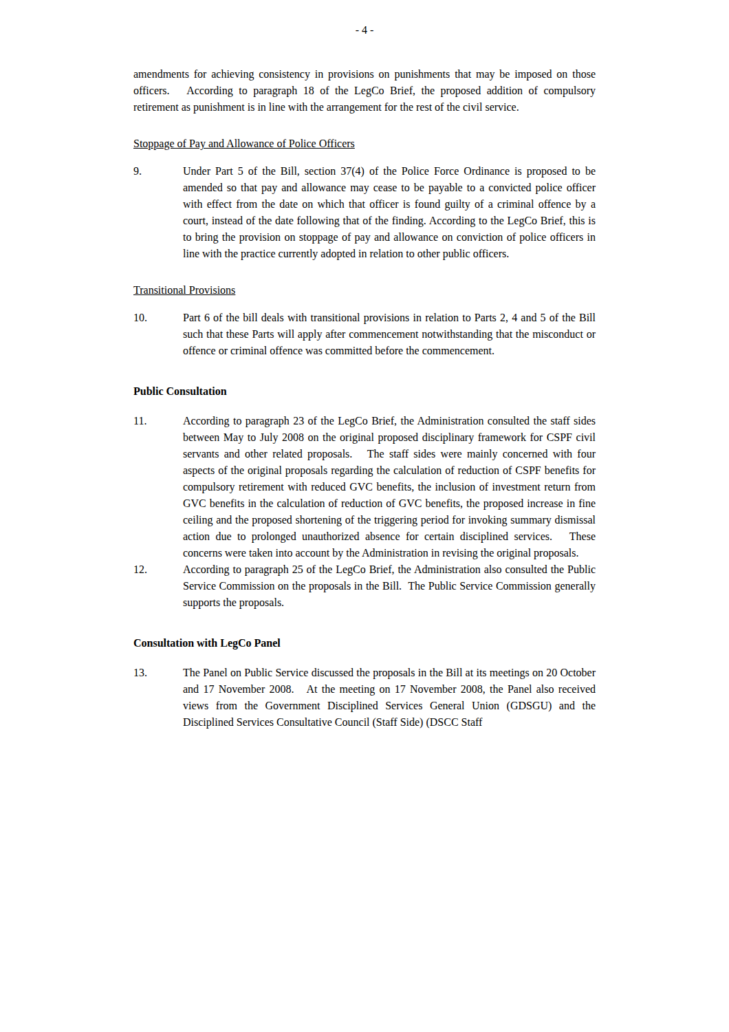- 4 -
amendments for achieving consistency in provisions on punishments that may be imposed on those officers. According to paragraph 18 of the LegCo Brief, the proposed addition of compulsory retirement as punishment is in line with the arrangement for the rest of the civil service.
Stoppage of Pay and Allowance of Police Officers
9.
Under Part 5 of the Bill, section 37(4) of the Police Force Ordinance is proposed to be amended so that pay and allowance may cease to be payable to a convicted police officer with effect from the date on which that officer is found guilty of a criminal offence by a court, instead of the date following that of the finding. According to the LegCo Brief, this is to bring the provision on stoppage of pay and allowance on conviction of police officers in line with the practice currently adopted in relation to other public officers.
Transitional Provisions
10.
Part 6 of the bill deals with transitional provisions in relation to Parts 2, 4 and 5 of the Bill such that these Parts will apply after commencement notwithstanding that the misconduct or offence or criminal offence was committed before the commencement.
Public Consultation
11.
According to paragraph 23 of the LegCo Brief, the Administration consulted the staff sides between May to July 2008 on the original proposed disciplinary framework for CSPF civil servants and other related proposals. The staff sides were mainly concerned with four aspects of the original proposals regarding the calculation of reduction of CSPF benefits for compulsory retirement with reduced GVC benefits, the inclusion of investment return from GVC benefits in the calculation of reduction of GVC benefits, the proposed increase in fine ceiling and the proposed shortening of the triggering period for invoking summary dismissal action due to prolonged unauthorized absence for certain disciplined services. These concerns were taken into account by the Administration in revising the original proposals.
12.
According to paragraph 25 of the LegCo Brief, the Administration also consulted the Public Service Commission on the proposals in the Bill. The Public Service Commission generally supports the proposals.
Consultation with LegCo Panel
13.
The Panel on Public Service discussed the proposals in the Bill at its meetings on 20 October and 17 November 2008. At the meeting on 17 November 2008, the Panel also received views from the Government Disciplined Services General Union (GDSGU) and the Disciplined Services Consultative Council (Staff Side) (DSCC Staff